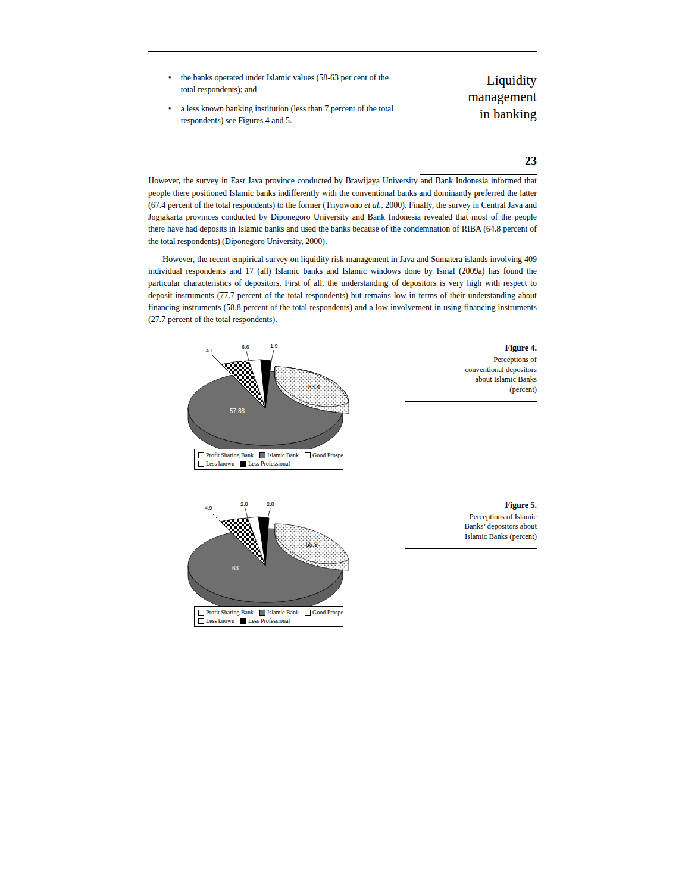the banks operated under Islamic values (58-63 per cent of the total respondents); and
a less known banking institution (less than 7 percent of the total respondents) see Figures 4 and 5.
Liquidity
management
in banking
23
However, the survey in East Java province conducted by Brawijaya University and Bank Indonesia informed that people there positioned Islamic banks indifferently with the conventional banks and dominantly preferred the latter (67.4 percent of the total respondents) to the former (Triyowono et al., 2000). Finally, the survey in Central Java and Jogjakarta provinces conducted by Diponegoro University and Bank Indonesia revealed that most of the people there have had deposits in Islamic banks and used the banks because of the condemnation of RIBA (64.8 percent of the total respondents) (Diponegoro University, 2000).
However, the recent empirical survey on liquidity risk management in Java and Sumatera islands involving 409 individual respondents and 17 (all) Islamic banks and Islamic windows done by Ismal (2009a) has found the particular characteristics of depositors. First of all, the understanding of depositors is very high with respect to deposit instruments (77.7 percent of the total respondents) but remains low in terms of their understanding about financing instruments (58.8 percent of the total respondents) and a low involvement in using financing instruments (27.7 percent of the total respondents).
4.1 6.6 1.9 57.88 63.4
Profit Sharing Bank Islamic Bank Good Prospect
Less known Less Professional
Figure 4. Perceptions of
conventional depositors
about Islamic Banks
(percent)
4.9 2.8 2.8 63 55.9
Profit Sharing Bank Islamic Bank Good Prospect
Less known Less Professional
Figure 5. Perceptions of Islamic
Banks’ depositors about
Islamic Banks (percent)